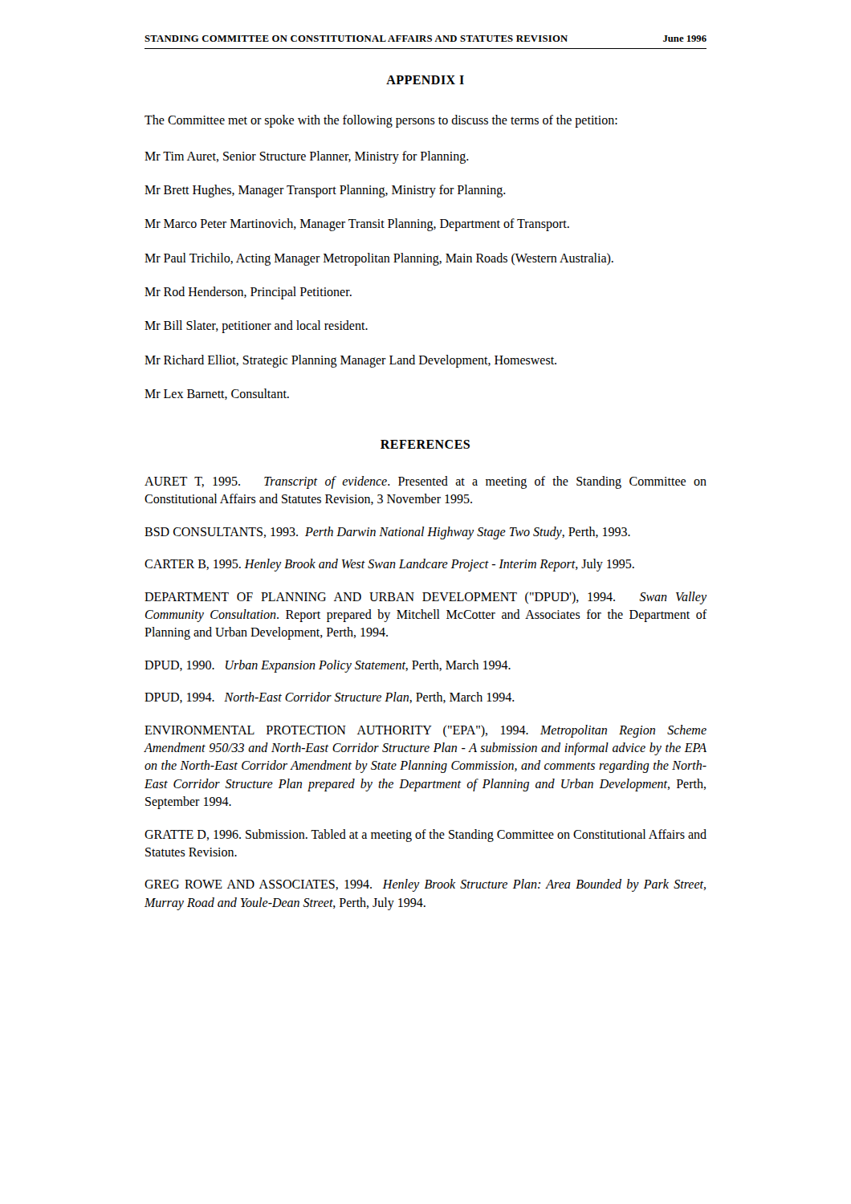STANDING COMMITTEE ON CONSTITUTIONAL AFFAIRS AND STATUTES REVISION June 1996
APPENDIX I
The Committee met or spoke with the following persons to discuss the terms of the petition:
Mr Tim Auret, Senior Structure Planner, Ministry for Planning.
Mr Brett Hughes, Manager Transport Planning, Ministry for Planning.
Mr Marco Peter Martinovich, Manager Transit Planning, Department of Transport.
Mr Paul Trichilo, Acting Manager Metropolitan Planning, Main Roads (Western Australia).
Mr Rod Henderson, Principal Petitioner.
Mr Bill Slater, petitioner and local resident.
Mr Richard Elliot, Strategic Planning Manager Land Development, Homeswest.
Mr Lex Barnett, Consultant.
REFERENCES
AURET T, 1995. Transcript of evidence. Presented at a meeting of the Standing Committee on Constitutional Affairs and Statutes Revision, 3 November 1995.
BSD CONSULTANTS, 1993. Perth Darwin National Highway Stage Two Study, Perth, 1993.
CARTER B, 1995. Henley Brook and West Swan Landcare Project - Interim Report, July 1995.
DEPARTMENT OF PLANNING AND URBAN DEVELOPMENT ("DPUD'), 1994. Swan Valley Community Consultation. Report prepared by Mitchell McCotter and Associates for the Department of Planning and Urban Development, Perth, 1994.
DPUD, 1990. Urban Expansion Policy Statement, Perth, March 1994.
DPUD, 1994. North-East Corridor Structure Plan, Perth, March 1994.
ENVIRONMENTAL PROTECTION AUTHORITY ("EPA"), 1994. Metropolitan Region Scheme Amendment 950/33 and North-East Corridor Structure Plan - A submission and informal advice by the EPA on the North-East Corridor Amendment by State Planning Commission, and comments regarding the North-East Corridor Structure Plan prepared by the Department of Planning and Urban Development, Perth, September 1994.
GRATTE D, 1996. Submission. Tabled at a meeting of the Standing Committee on Constitutional Affairs and Statutes Revision.
GREG ROWE AND ASSOCIATES, 1994. Henley Brook Structure Plan: Area Bounded by Park Street, Murray Road and Youle-Dean Street, Perth, July 1994.